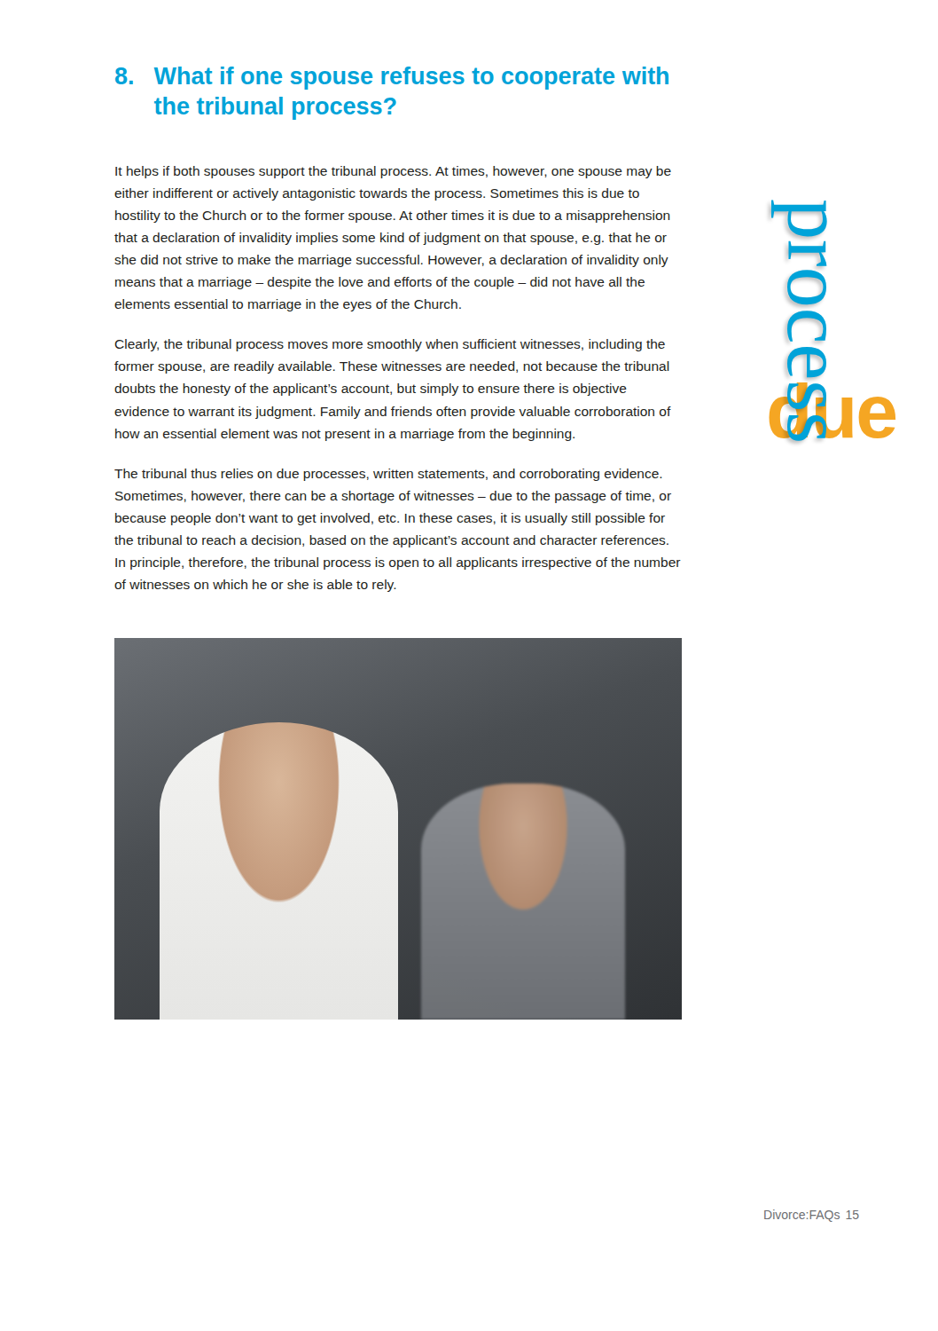8.
What if one spouse refuses to cooperate with the tribunal process?
It helps if both spouses support the tribunal process. At times, however, one spouse may be either indifferent or actively antagonistic towards the process. Sometimes this is due to hostility to the Church or to the former spouse. At other times it is due to a misapprehension that a declaration of invalidity implies some kind of judgment on that spouse, e.g. that he or she did not strive to make the marriage successful. However, a declaration of invalidity only means that a marriage – despite the love and efforts of the couple – did not have all the elements essential to marriage in the eyes of the Church.
Clearly, the tribunal process moves more smoothly when sufficient witnesses, including the former spouse, are readily available. These witnesses are needed, not because the tribunal doubts the honesty of the applicant’s account, but simply to ensure there is objective evidence to warrant its judgment. Family and friends often provide valuable corroboration of how an essential element was not present in a marriage from the beginning.
The tribunal thus relies on due processes, written statements, and corroborating evidence. Sometimes, however, there can be a shortage of witnesses – due to the passage of time, or because people don’t want to get involved, etc. In these cases, it is usually still possible for the tribunal to reach a decision, based on the applicant’s account and character references. In principle, therefore, the tribunal process is open to all applicants irrespective of the number of witnesses on which he or she is able to rely.
due
process
Divorce:FAQs 15